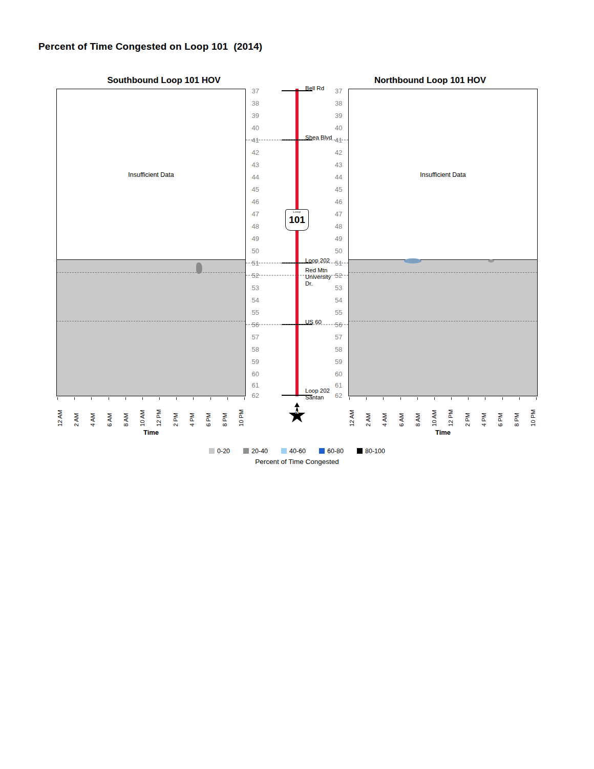Percent of Time Congested on Loop 101 (2014)
Southbound Loop 101 HOV
Northbound Loop 101 HOV
Insufficient Data
37
38
39
40
41
42
43
44
45
46
47
48
49
50
51
52
53
54
55
56
57
58
59
60
61
62
37
38
39
40
41
42
43
44
45
46
47
48
49
50
51
52
53
54
55
56
57
58
59
60
61
62
Bell Rd
Shea Blvd
Loop101
Loop 202
Red Mtn
University
Dr.
US 60
Loop 202
Santan
Milepost
Insufficient Data
12 AM 2 AM 4 AM 6 AM 8 AM 10 AM 12 PM 2 PM 4 PM 6 PM 8 PM 10 PM
Time
N
12 AM 2 AM 4 AM 6 AM 8 AM 10 AM 12 PM 2 PM 4 PM 6 PM 8 PM 10 PM
Time
0-20 20-40 40-60 60-80 80-100
Percent of Time Congested